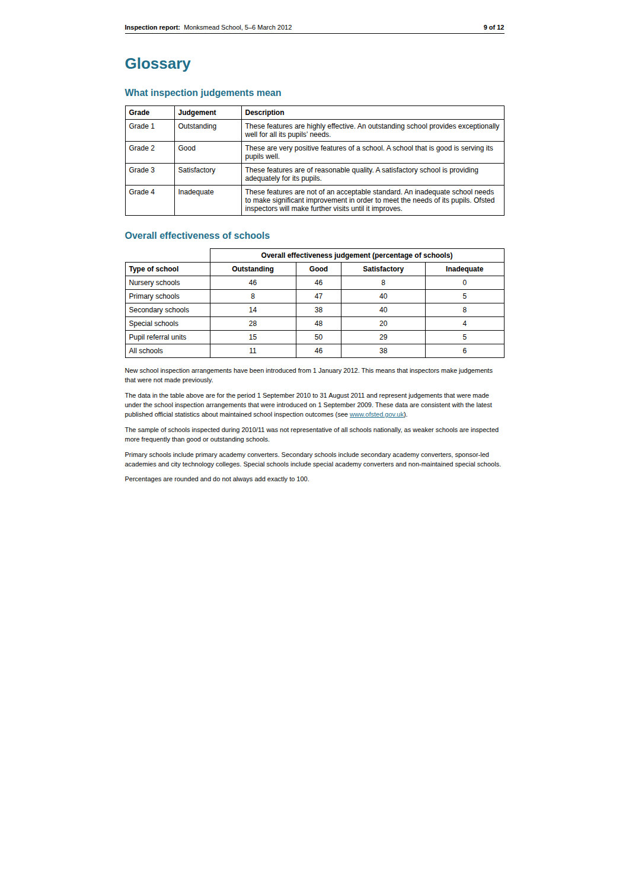Inspection report: Monksmead School, 5–6 March 2012
9 of 12
Glossary
What inspection judgements mean
| Grade | Judgement | Description |
| --- | --- | --- |
| Grade 1 | Outstanding | These features are highly effective. An outstanding school provides exceptionally well for all its pupils’ needs. |
| Grade 2 | Good | These are very positive features of a school. A school that is good is serving its pupils well. |
| Grade 3 | Satisfactory | These features are of reasonable quality. A satisfactory school is providing adequately for its pupils. |
| Grade 4 | Inadequate | These features are not of an acceptable standard. An inadequate school needs to make significant improvement in order to meet the needs of its pupils. Ofsted inspectors will make further visits until it improves. |
Overall effectiveness of schools
| | Overall effectiveness judgement (percentage of schools) |
| --- | --- |
| Type of school | Outstanding | Good | Satisfactory | Inadequate |
| Nursery schools | 46 | 46 | 8 | 0 |
| Primary schools | 8 | 47 | 40 | 5 |
| Secondary schools | 14 | 38 | 40 | 8 |
| Special schools | 28 | 48 | 20 | 4 |
| Pupil referral units | 15 | 50 | 29 | 5 |
| All schools | 11 | 46 | 38 | 6 |
New school inspection arrangements have been introduced from 1 January 2012. This means that inspectors make judgements that were not made previously.
The data in the table above are for the period 1 September 2010 to 31 August 2011 and represent judgements that were made under the school inspection arrangements that were introduced on 1 September 2009. These data are consistent with the latest published official statistics about maintained school inspection outcomes (see www.ofsted.gov.uk).
The sample of schools inspected during 2010/11 was not representative of all schools nationally, as weaker schools are inspected more frequently than good or outstanding schools.
Primary schools include primary academy converters. Secondary schools include secondary academy converters, sponsor-led academies and city technology colleges. Special schools include special academy converters and non-maintained special schools.
Percentages are rounded and do not always add exactly to 100.